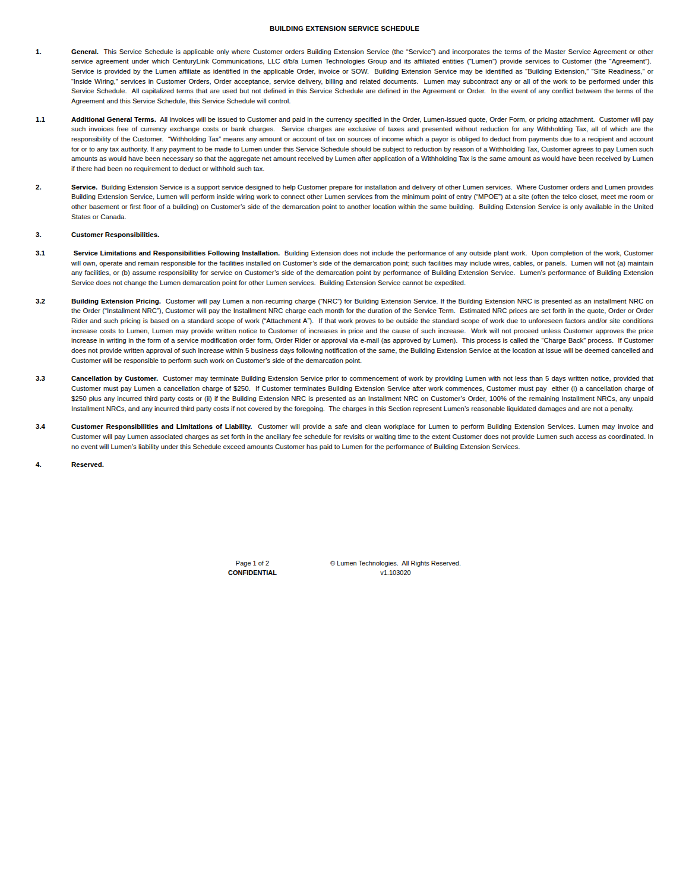BUILDING EXTENSION SERVICE SCHEDULE
1.
General. This Service Schedule is applicable only where Customer orders Building Extension Service (the “Service”) and incorporates the terms of the Master Service Agreement or other service agreement under which CenturyLink Communications, LLC d/b/a Lumen Technologies Group and its affiliated entities (“Lumen”) provide services to Customer (the “Agreement”). Service is provided by the Lumen affiliate as identified in the applicable Order, invoice or SOW. Building Extension Service may be identified as “Building Extension,” “Site Readiness,” or “Inside Wiring,” services in Customer Orders, Order acceptance, service delivery, billing and related documents. Lumen may subcontract any or all of the work to be performed under this Service Schedule. All capitalized terms that are used but not defined in this Service Schedule are defined in the Agreement or Order. In the event of any conflict between the terms of the Agreement and this Service Schedule, this Service Schedule will control.
1.1
Additional General Terms. All invoices will be issued to Customer and paid in the currency specified in the Order, Lumen-issued quote, Order Form, or pricing attachment. Customer will pay such invoices free of currency exchange costs or bank charges. Service charges are exclusive of taxes and presented without reduction for any Withholding Tax, all of which are the responsibility of the Customer. “Withholding Tax” means any amount or account of tax on sources of income which a payor is obliged to deduct from payments due to a recipient and account for or to any tax authority. If any payment to be made to Lumen under this Service Schedule should be subject to reduction by reason of a Withholding Tax, Customer agrees to pay Lumen such amounts as would have been necessary so that the aggregate net amount received by Lumen after application of a Withholding Tax is the same amount as would have been received by Lumen if there had been no requirement to deduct or withhold such tax.
2.
Service. Building Extension Service is a support service designed to help Customer prepare for installation and delivery of other Lumen services. Where Customer orders and Lumen provides Building Extension Service, Lumen will perform inside wiring work to connect other Lumen services from the minimum point of entry (“MPOE”) at a site (often the telco closet, meet me room or other basement or first floor of a building) on Customer’s side of the demarcation point to another location within the same building. Building Extension Service is only available in the United States or Canada.
3.
Customer Responsibilities.
3.1
Service Limitations and Responsibilities Following Installation. Building Extension does not include the performance of any outside plant work. Upon completion of the work, Customer will own, operate and remain responsible for the facilities installed on Customer’s side of the demarcation point; such facilities may include wires, cables, or panels. Lumen will not (a) maintain any facilities, or (b) assume responsibility for service on Customer’s side of the demarcation point by performance of Building Extension Service. Lumen’s performance of Building Extension Service does not change the Lumen demarcation point for other Lumen services. Building Extension Service cannot be expedited.
3.2
Building Extension Pricing. Customer will pay Lumen a non-recurring charge (“NRC”) for Building Extension Service. If the Building Extension NRC is presented as an installment NRC on the Order (“Installment NRC”), Customer will pay the Installment NRC charge each month for the duration of the Service Term. Estimated NRC prices are set forth in the quote, Order or Order Rider and such pricing is based on a standard scope of work (“Attachment A”). If that work proves to be outside the standard scope of work due to unforeseen factors and/or site conditions increase costs to Lumen, Lumen may provide written notice to Customer of increases in price and the cause of such increase. Work will not proceed unless Customer approves the price increase in writing in the form of a service modification order form, Order Rider or approval via e-mail (as approved by Lumen). This process is called the “Charge Back” process. If Customer does not provide written approval of such increase within 5 business days following notification of the same, the Building Extension Service at the location at issue will be deemed cancelled and Customer will be responsible to perform such work on Customer’s side of the demarcation point.
3.3
Cancellation by Customer. Customer may terminate Building Extension Service prior to commencement of work by providing Lumen with not less than 5 days written notice, provided that Customer must pay Lumen a cancellation charge of $250. If Customer terminates Building Extension Service after work commences, Customer must pay either (i) a cancellation charge of $250 plus any incurred third party costs or (ii) if the Building Extension NRC is presented as an Installment NRC on Customer’s Order, 100% of the remaining Installment NRCs, any unpaid Installment NRCs, and any incurred third party costs if not covered by the foregoing. The charges in this Section represent Lumen’s reasonable liquidated damages and are not a penalty.
3.4
Customer Responsibilities and Limitations of Liability. Customer will provide a safe and clean workplace for Lumen to perform Building Extension Services. Lumen may invoice and Customer will pay Lumen associated charges as set forth in the ancillary fee schedule for revisits or waiting time to the extent Customer does not provide Lumen such access as coordinated. In no event will Lumen’s liability under this Schedule exceed amounts Customer has paid to Lumen for the performance of Building Extension Services.
4.
Reserved.
Page 1 of 2
CONFIDENTIAL
© Lumen Technologies. All Rights Reserved.
v1.103020